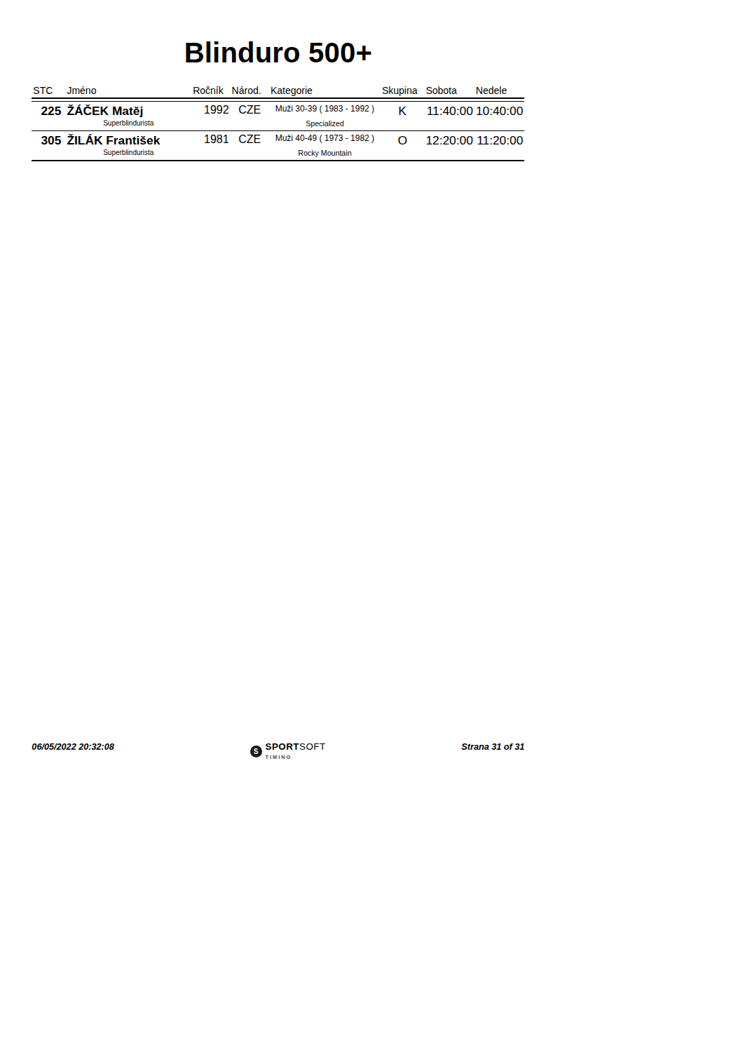Blinduro 500+
| STC | Jméno | Ročník | Národ. | Kategorie | Skupina | Sobota | Nedele |
| --- | --- | --- | --- | --- | --- | --- | --- |
| 225 | ŽÁČEK Matěj | 1992 | CZE | Muži 30-39 ( 1983 - 1992 ) | K | 11:40:00 | 10:40:00 |
| | Superblindurista | | | Specialized | | | |
| 305 | ŽILÁK František | 1981 | CZE | Muži 40-49 ( 1973 - 1982 ) | O | 12:20:00 | 11:20:00 |
| | Superblindurista | | | Rocky Mountain | | | |
06/05/2022 20:32:08
Strana 31 of 31
S SPORTSOFT
TIMING